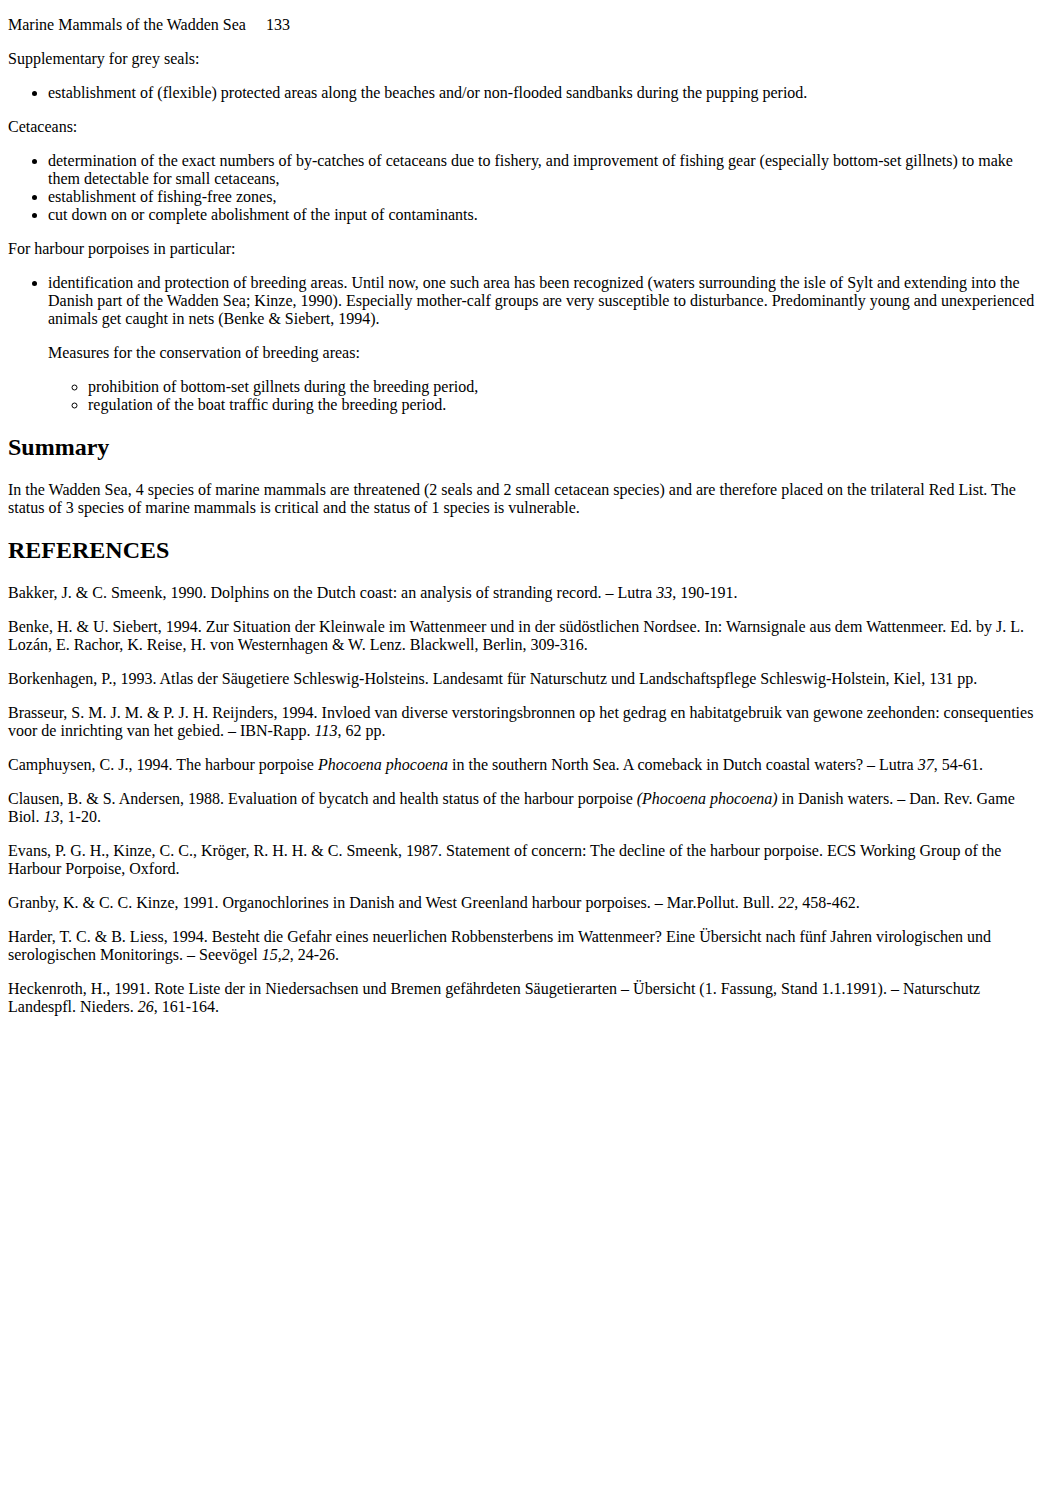Marine Mammals of the Wadden Sea 133
Supplementary for grey seals:
establishment of (flexible) protected areas along the beaches and/or non-flooded sandbanks during the pupping period.
Cetaceans:
determination of the exact numbers of by-catches of cetaceans due to fishery, and improvement of fishing gear (especially bottom-set gillnets) to make them detectable for small cetaceans,
establishment of fishing-free zones,
cut down on or complete abolishment of the input of contaminants.
For harbour porpoises in particular:
identification and protection of breeding areas. Until now, one such area has been recognized (waters surrounding the isle of Sylt and extending into the Danish part of the Wadden Sea; Kinze, 1990). Especially mother-calf groups are very susceptible to disturbance. Predominantly young and unexperienced animals get caught in nets (Benke & Siebert, 1994).
Measures for the conservation of breeding areas:
prohibition of bottom-set gillnets during the breeding period,
regulation of the boat traffic during the breeding period.
Summary
In the Wadden Sea, 4 species of marine mammals are threatened (2 seals and 2 small cetacean species) and are therefore placed on the trilateral Red List. The status of 3 species of marine mammals is critical and the status of 1 species is vulnerable.
REFERENCES
Bakker, J. & C. Smeenk, 1990. Dolphins on the Dutch coast: an analysis of stranding record. – Lutra 33, 190-191.
Benke, H. & U. Siebert, 1994. Zur Situation der Kleinwale im Wattenmeer und in der südöstlichen Nordsee. In: Warnsignale aus dem Wattenmeer. Ed. by J. L. Lozán, E. Rachor, K. Reise, H. von Westernhagen & W. Lenz. Blackwell, Berlin, 309-316.
Borkenhagen, P., 1993. Atlas der Säugetiere Schleswig-Holsteins. Landesamt für Naturschutz und Landschaftspflege Schleswig-Holstein, Kiel, 131 pp.
Brasseur, S. M. J. M. & P. J. H. Reijnders, 1994. Invloed van diverse verstoringsbronnen op het gedrag en habitatgebruik van gewone zeehonden: consequenties voor de inrichting van het gebied. – IBN-Rapp. 113, 62 pp.
Camphuysen, C. J., 1994. The harbour porpoise Phocoena phocoena in the southern North Sea. A comeback in Dutch coastal waters? – Lutra 37, 54-61.
Clausen, B. & S. Andersen, 1988. Evaluation of bycatch and health status of the harbour porpoise (Phocoena phocoena) in Danish waters. – Dan. Rev. Game Biol. 13, 1-20.
Evans, P. G. H., Kinze, C. C., Kröger, R. H. H. & C. Smeenk, 1987. Statement of concern: The decline of the harbour porpoise. ECS Working Group of the Harbour Porpoise, Oxford.
Granby, K. & C. C. Kinze, 1991. Organochlorines in Danish and West Greenland harbour porpoises. – Mar.Pollut. Bull. 22, 458-462.
Harder, T. C. & B. Liess, 1994. Besteht die Gefahr eines neuerlichen Robbensterbens im Wattenmeer? Eine Übersicht nach fünf Jahren virologischen und serologischen Monitorings. – Seevögel 15,2, 24-26.
Heckenroth, H., 1991. Rote Liste der in Niedersachsen und Bremen gefährdeten Säugetierarten – Übersicht (1. Fassung, Stand 1.1.1991). – Naturschutz Landespfl. Nieders. 26, 161-164.